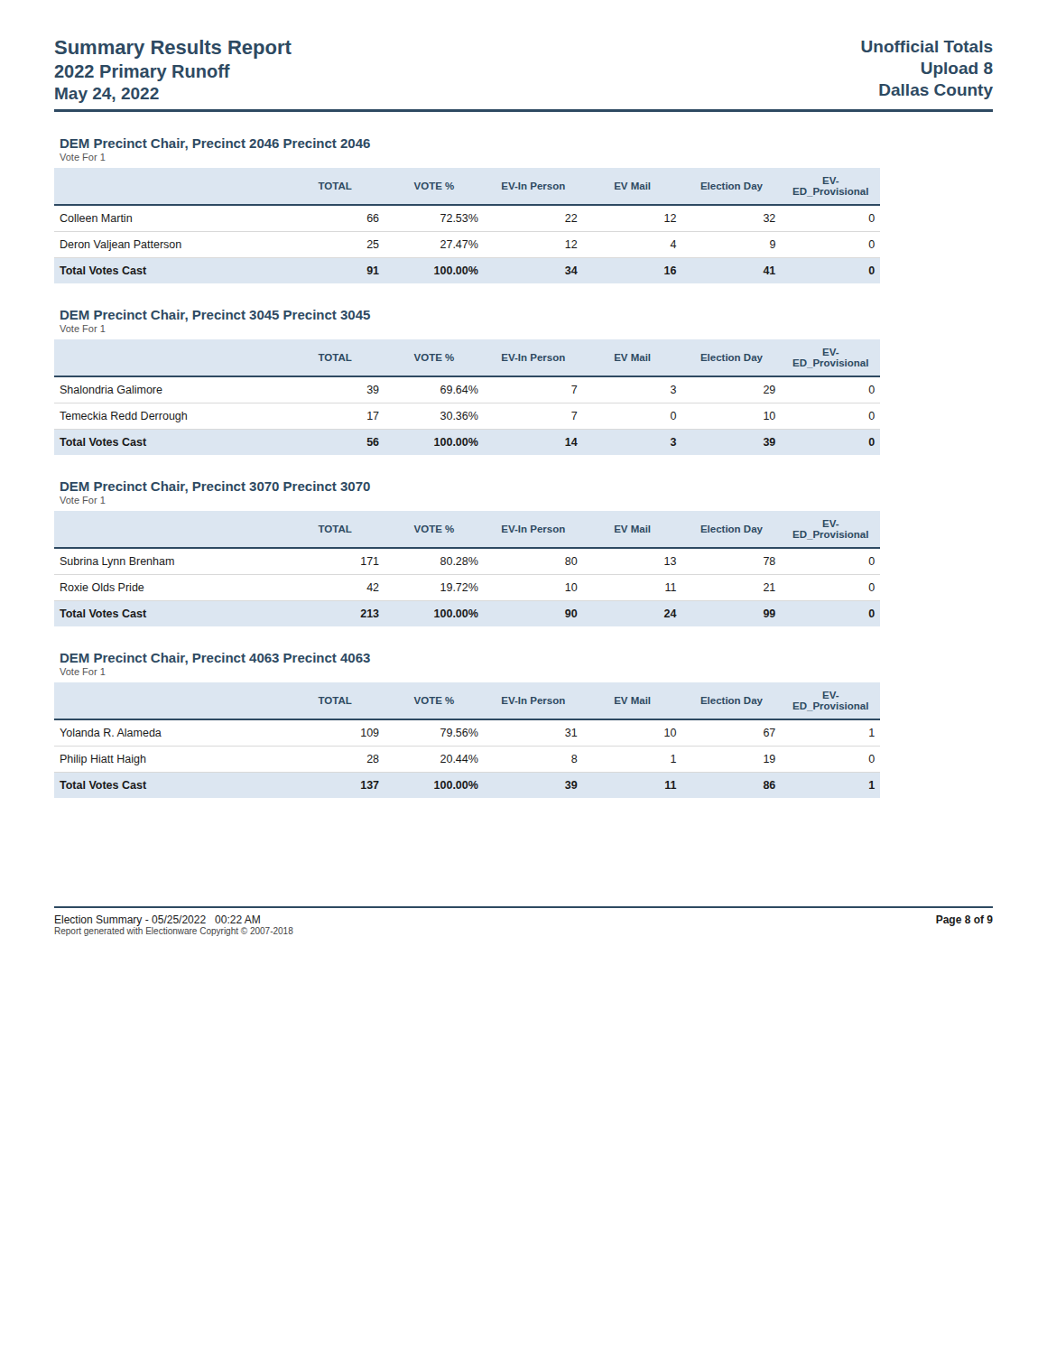Summary Results Report
2022 Primary Runoff
May 24, 2022
Unofficial Totals
Upload 8
Dallas County
DEM Precinct Chair, Precinct 2046 Precinct 2046
Vote For 1
| | TOTAL | VOTE % | EV-In Person | EV Mail | Election Day | EV-ED_Provisional |
| --- | --- | --- | --- | --- | --- | --- |
| Colleen Martin | 66 | 72.53% | 22 | 12 | 32 | 0 |
| Deron Valjean Patterson | 25 | 27.47% | 12 | 4 | 9 | 0 |
| Total Votes Cast | 91 | 100.00% | 34 | 16 | 41 | 0 |
DEM Precinct Chair, Precinct 3045 Precinct 3045
Vote For 1
| | TOTAL | VOTE % | EV-In Person | EV Mail | Election Day | EV-ED_Provisional |
| --- | --- | --- | --- | --- | --- | --- |
| Shalondria Galimore | 39 | 69.64% | 7 | 3 | 29 | 0 |
| Temeckia Redd Derrough | 17 | 30.36% | 7 | 0 | 10 | 0 |
| Total Votes Cast | 56 | 100.00% | 14 | 3 | 39 | 0 |
DEM Precinct Chair, Precinct 3070 Precinct 3070
Vote For 1
| | TOTAL | VOTE % | EV-In Person | EV Mail | Election Day | EV-ED_Provisional |
| --- | --- | --- | --- | --- | --- | --- |
| Subrina Lynn Brenham | 171 | 80.28% | 80 | 13 | 78 | 0 |
| Roxie Olds Pride | 42 | 19.72% | 10 | 11 | 21 | 0 |
| Total Votes Cast | 213 | 100.00% | 90 | 24 | 99 | 0 |
DEM Precinct Chair, Precinct 4063 Precinct 4063
Vote For 1
| | TOTAL | VOTE % | EV-In Person | EV Mail | Election Day | EV-ED_Provisional |
| --- | --- | --- | --- | --- | --- | --- |
| Yolanda R. Alameda | 109 | 79.56% | 31 | 10 | 67 | 1 |
| Philip Hiatt Haigh | 28 | 20.44% | 8 | 1 | 19 | 0 |
| Total Votes Cast | 137 | 100.00% | 39 | 11 | 86 | 1 |
Election Summary - 05/25/2022 00:22 AM
Report generated with Electionware Copyright © 2007-2018
Page 8 of 9